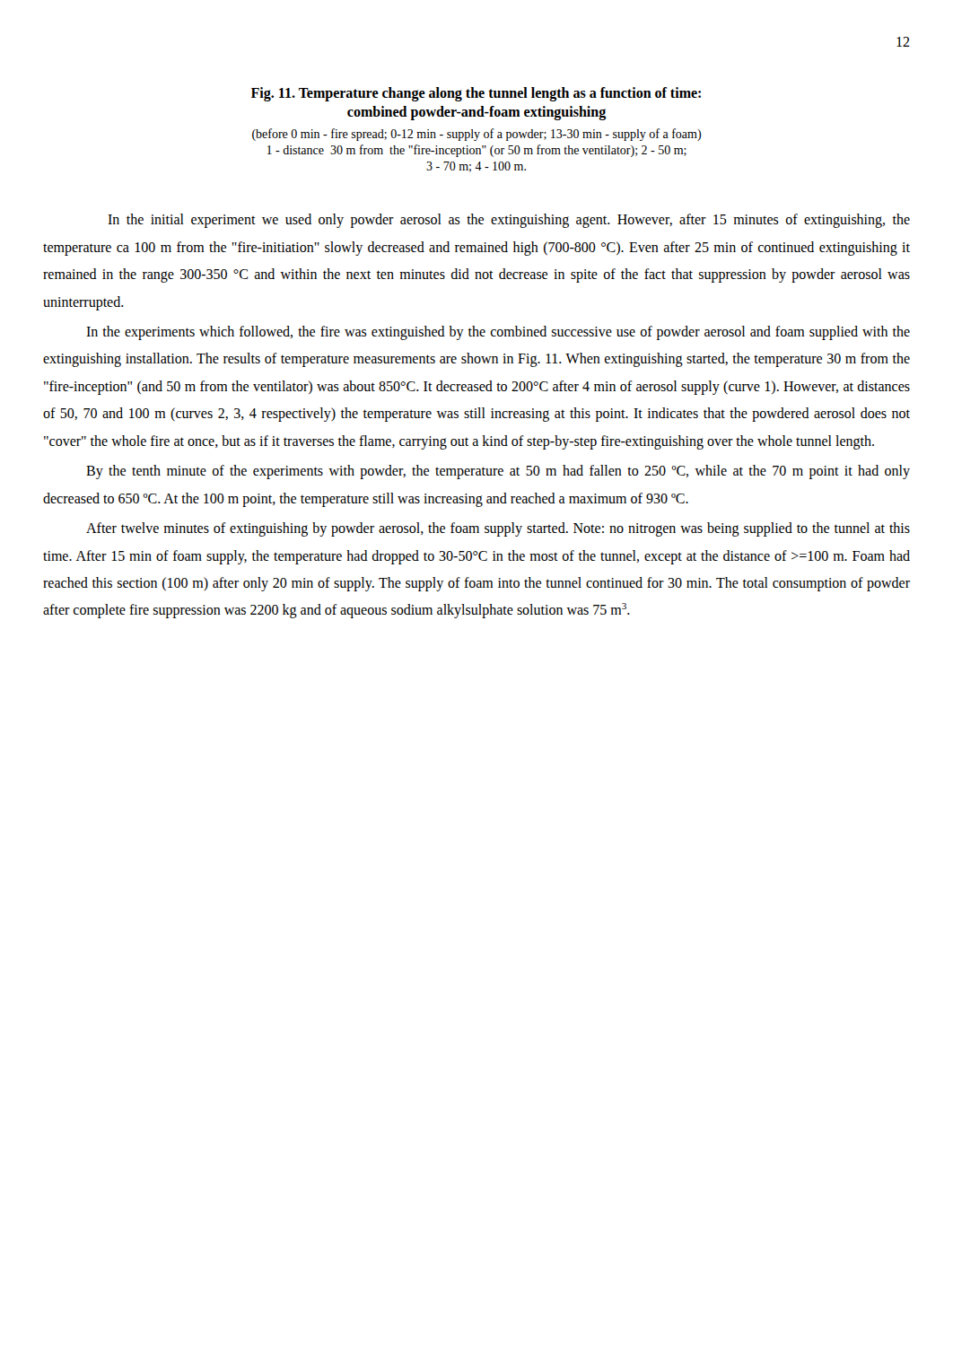12
Fig. 11. Temperature change along the tunnel length as a function of time:
combined powder-and-foam extinguishing
(before 0 min - fire spread; 0-12 min - supply of a powder; 13-30 min - supply of a foam)
1 - distance 30 m from the "fire-inception" (or 50 m from the ventilator); 2 - 50 m;
3 - 70 m; 4 - 100 m.
In the initial experiment we used only powder aerosol as the extinguishing agent. However, after 15 minutes of extinguishing, the temperature ca 100 m from the "fire-initiation" slowly decreased and remained high (700-800 °C). Even after 25 min of continued extinguishing it remained in the range 300-350 °C and within the next ten minutes did not decrease in spite of the fact that suppression by powder aerosol was uninterrupted.
In the experiments which followed, the fire was extinguished by the combined successive use of powder aerosol and foam supplied with the extinguishing installation. The results of temperature measurements are shown in Fig. 11. When extinguishing started, the temperature 30 m from the "fire-inception" (and 50 m from the ventilator) was about 850°C. It decreased to 200°C after 4 min of aerosol supply (curve 1). However, at distances of 50, 70 and 100 m (curves 2, 3, 4 respectively) the temperature was still increasing at this point. It indicates that the powdered aerosol does not "cover" the whole fire at once, but as if it traverses the flame, carrying out a kind of step-by-step fire-extinguishing over the whole tunnel length.
By the tenth minute of the experiments with powder, the temperature at 50 m had fallen to 250 ºC, while at the 70 m point it had only decreased to 650 ºC. At the 100 m point, the temperature still was increasing and reached a maximum of 930 ºC.
After twelve minutes of extinguishing by powder aerosol, the foam supply started. Note: no nitrogen was being supplied to the tunnel at this time. After 15 min of foam supply, the temperature had dropped to 30-50°C in the most of the tunnel, except at the distance of >=100 m. Foam had reached this section (100 m) after only 20 min of supply. The supply of foam into the tunnel continued for 30 min. The total consumption of powder after complete fire suppression was 2200 kg and of aqueous sodium alkylsulphate solution was 75 m3.